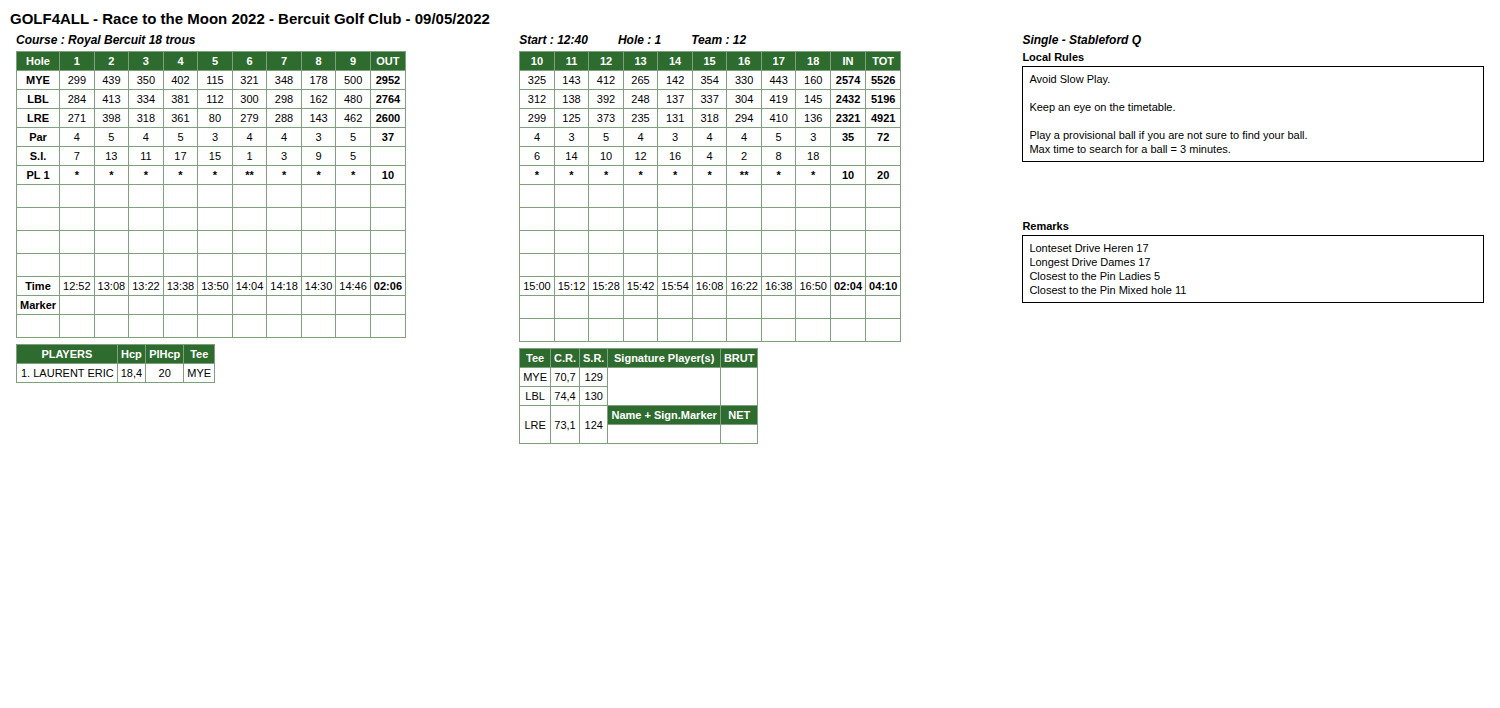GOLF4ALL - Race to the Moon 2022 - Bercuit Golf Club - 09/05/2022
| Course : Royal Bercuit 18 trous / Hole / 1 / 2 / 3 / 4 / 5 / 6 / 7 / 8 / 9 / OUT / / MYE / 299 / 439 / 350 / 402 / 115 / 321 / 348 / 178 / 500 / 2952 / / LBL / 284 / 413 / 334 / 381 / 112 / 300 / 298 / 162 / 480 / 2764 / / LRE / 271 / 398 / 318 / 361 / 80 / 279 / 288 / 143 / 462 / 2600 / / Par / 4 / 5 / 4 / 5 / 3 / 4 / 4 / 3 / 5 / 37 / / S.I. / 7 / 13 / 11 / 17 / 15 / 1 / 3 / 9 / 5 / / / PL 1 / * / * / * / * / * / ** / * / * / * / 10 / / Time / 12:52 / 13:08 / 13:22 / 13:38 / 13:50 / 14:04 / 14:18 / 14:30 / 14:46 / 02:06 / / Marker / / / / / / / / / / / / PLAYERS / Hcp / PlHcp / Tee / / 1. LAURENT ERIC / 18,4 / 20 / MYE / | Start : 12:40 Hole : 1 Team : 12 / 10 / 11 / 12 / 13 / 14 / 15 / 16 / 17 / 18 / IN / TOT / / 325 / 143 / 412 / 265 / 142 / 354 / 330 / 443 / 160 / 2574 / 5526 / / 312 / 138 / 392 / 248 / 137 / 337 / 304 / 419 / 145 / 2432 / 5196 / / 299 / 125 / 373 / 235 / 131 / 318 / 294 / 410 / 136 / 2321 / 4921 / / 4 / 3 / 5 / 4 / 3 / 4 / 4 / 5 / 3 / 35 / 72 / / 6 / 14 / 10 / 12 / 16 / 4 / 2 / 8 / 18 / / / / * / * / * / * / * / * / ** / * / * / 10 / 20 / / 15:00 / 15:12 / 15:28 / 15:42 / 15:54 / 16:08 / 16:22 / 16:38 / 16:50 / 02:04 / 04:10 / / Tee / C.R. / S.R. / Signature Player(s) / BRUT / / MYE / 70,7 / 129 / / / / LBL / 74,4 / 130 / / LRE / 73,1 / 124 / Name + Sign.Marker / NET / | Single - Stableford Q Local Rules Avoid Slow Play. Keep an eye on the timetable. Play a provisional ball if you are not sure to find your ball. Max time to search for a ball = 3 minutes. Remarks Lonteset Drive Heren 17 Longest Drive Dames 17 Closest to the Pin Ladies 5 Closest to the Pin Mixed hole 11 |